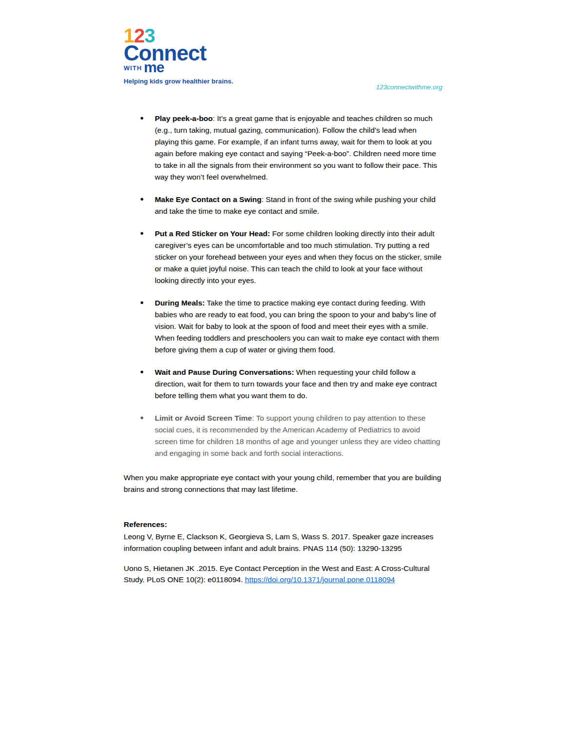123
Connect
WITHme
Helping kids grow healthier brains.
123connectwithme.org
Play peek-a-boo: It’s a great game that is enjoyable and teaches children so much (e.g., turn taking, mutual gazing, communication). Follow the child’s lead when playing this game. For example, if an infant turns away, wait for them to look at you again before making eye contact and saying “Peek-a-boo”. Children need more time to take in all the signals from their environment so you want to follow their pace. This way they won’t feel overwhelmed.
Make Eye Contact on a Swing: Stand in front of the swing while pushing your child and take the time to make eye contact and smile.
Put a Red Sticker on Your Head: For some children looking directly into their adult caregiver’s eyes can be uncomfortable and too much stimulation. Try putting a red sticker on your forehead between your eyes and when they focus on the sticker, smile or make a quiet joyful noise. This can teach the child to look at your face without looking directly into your eyes.
During Meals: Take the time to practice making eye contact during feeding. With babies who are ready to eat food, you can bring the spoon to your and baby’s line of vision. Wait for baby to look at the spoon of food and meet their eyes with a smile. When feeding toddlers and preschoolers you can wait to make eye contact with them before giving them a cup of water or giving them food.
Wait and Pause During Conversations: When requesting your child follow a direction, wait for them to turn towards your face and then try and make eye contract before telling them what you want them to do.
Limit or Avoid Screen Time: To support young children to pay attention to these social cues, it is recommended by the American Academy of Pediatrics to avoid screen time for children 18 months of age and younger unless they are video chatting and engaging in some back and forth social interactions.
When you make appropriate eye contact with your young child, remember that you are building brains and strong connections that may last lifetime.
References:
Leong V, Byrne E, Clackson K, Georgieva S, Lam S, Wass S. 2017. Speaker gaze increases information coupling between infant and adult brains. PNAS 114 (50): 13290-13295
Uono S, Hietanen JK .2015. Eye Contact Perception in the West and East: A Cross-Cultural Study. PLoS ONE 10(2): e0118094. https://doi.org/10.1371/journal.pone.0118094